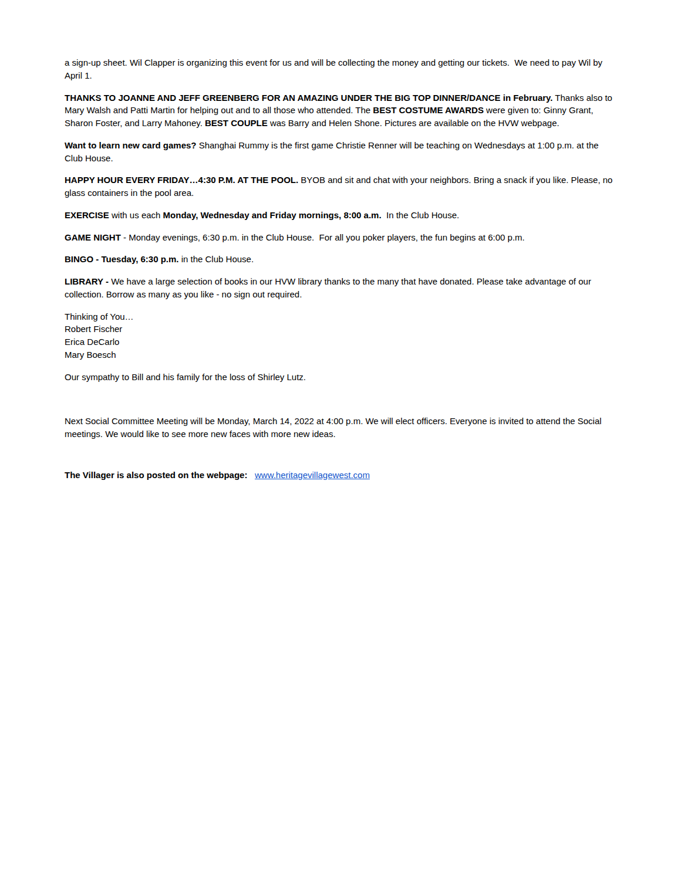a sign-up sheet. Wil Clapper is organizing this event for us and will be collecting the money and getting our tickets. We need to pay Wil by April 1.
THANKS TO JOANNE AND JEFF GREENBERG FOR AN AMAZING UNDER THE BIG TOP DINNER/DANCE in February. Thanks also to Mary Walsh and Patti Martin for helping out and to all those who attended. The BEST COSTUME AWARDS were given to: Ginny Grant, Sharon Foster, and Larry Mahoney. BEST COUPLE was Barry and Helen Shone. Pictures are available on the HVW webpage.
Want to learn new card games? Shanghai Rummy is the first game Christie Renner will be teaching on Wednesdays at 1:00 p.m. at the Club House.
HAPPY HOUR EVERY FRIDAY…4:30 P.M. AT THE POOL. BYOB and sit and chat with your neighbors. Bring a snack if you like. Please, no glass containers in the pool area.
EXERCISE with us each Monday, Wednesday and Friday mornings, 8:00 a.m. In the Club House.
GAME NIGHT - Monday evenings, 6:30 p.m. in the Club House. For all you poker players, the fun begins at 6:00 p.m.
BINGO - Tuesday, 6:30 p.m. in the Club House.
LIBRARY - We have a large selection of books in our HVW library thanks to the many that have donated. Please take advantage of our collection. Borrow as many as you like - no sign out required.
Thinking of You…
Robert Fischer
Erica DeCarlo
Mary Boesch
Our sympathy to Bill and his family for the loss of Shirley Lutz.
Next Social Committee Meeting will be Monday, March 14, 2022 at 4:00 p.m. We will elect officers. Everyone is invited to attend the Social meetings. We would like to see more new faces with more new ideas.
The Villager is also posted on the webpage: www.heritagevillagewest.com